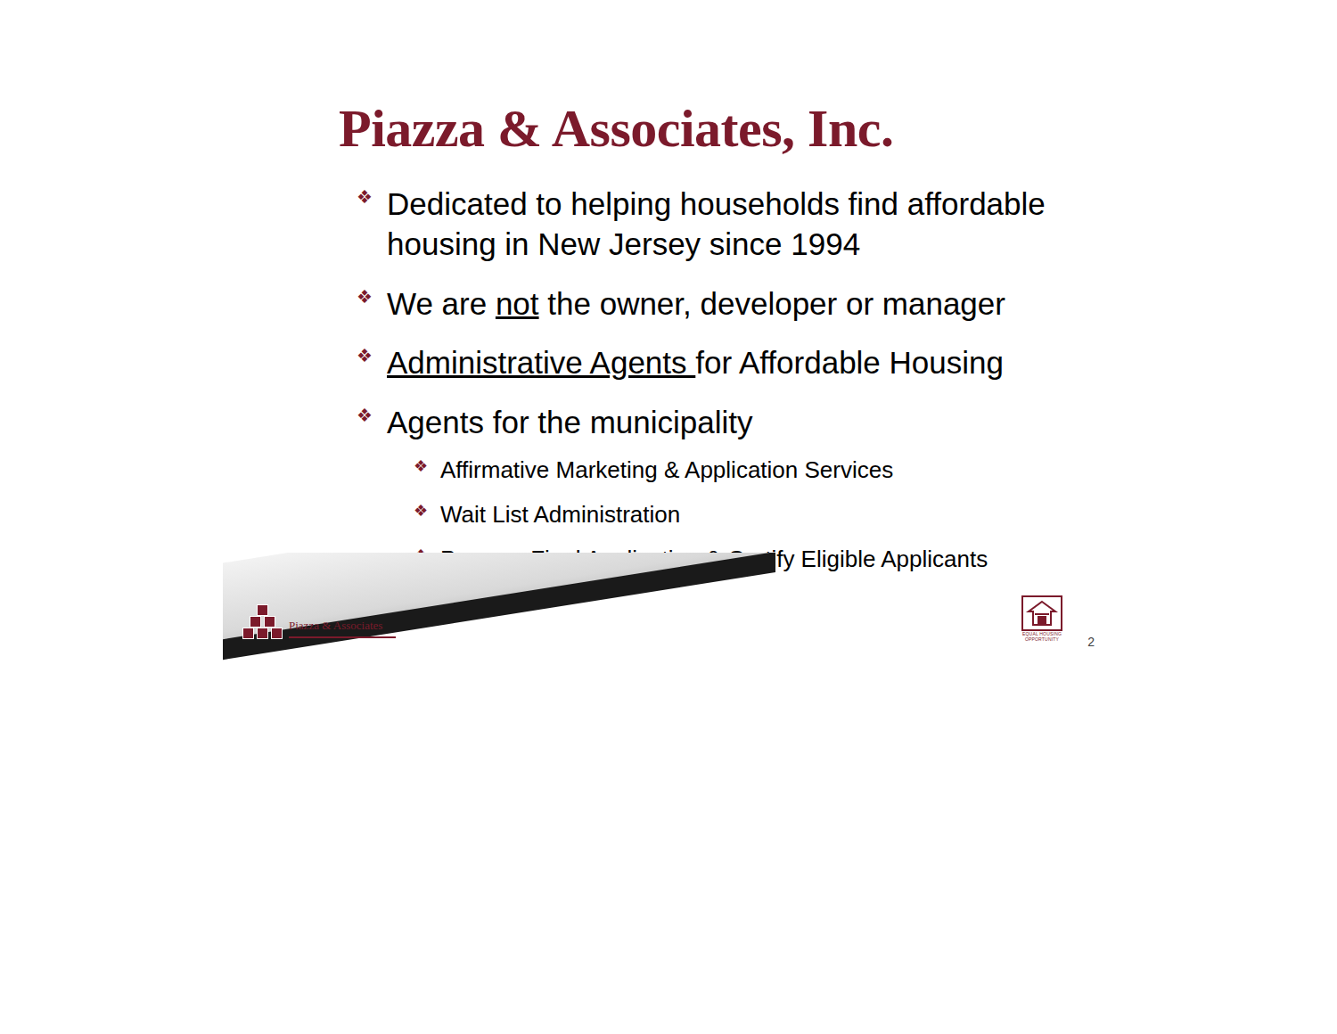Piazza & Associates, Inc.
Dedicated to helping households find affordable housing in New Jersey since 1994
We are not the owner, developer or manager
Administrative Agents for Affordable Housing
Agents for the municipality
Affirmative Marketing & Application Services
Wait List Administration
Process Final Application & Certify Eligible Applicants
Piazza & Associates
EQUAL HOUSING
OPPORTUNITY
2